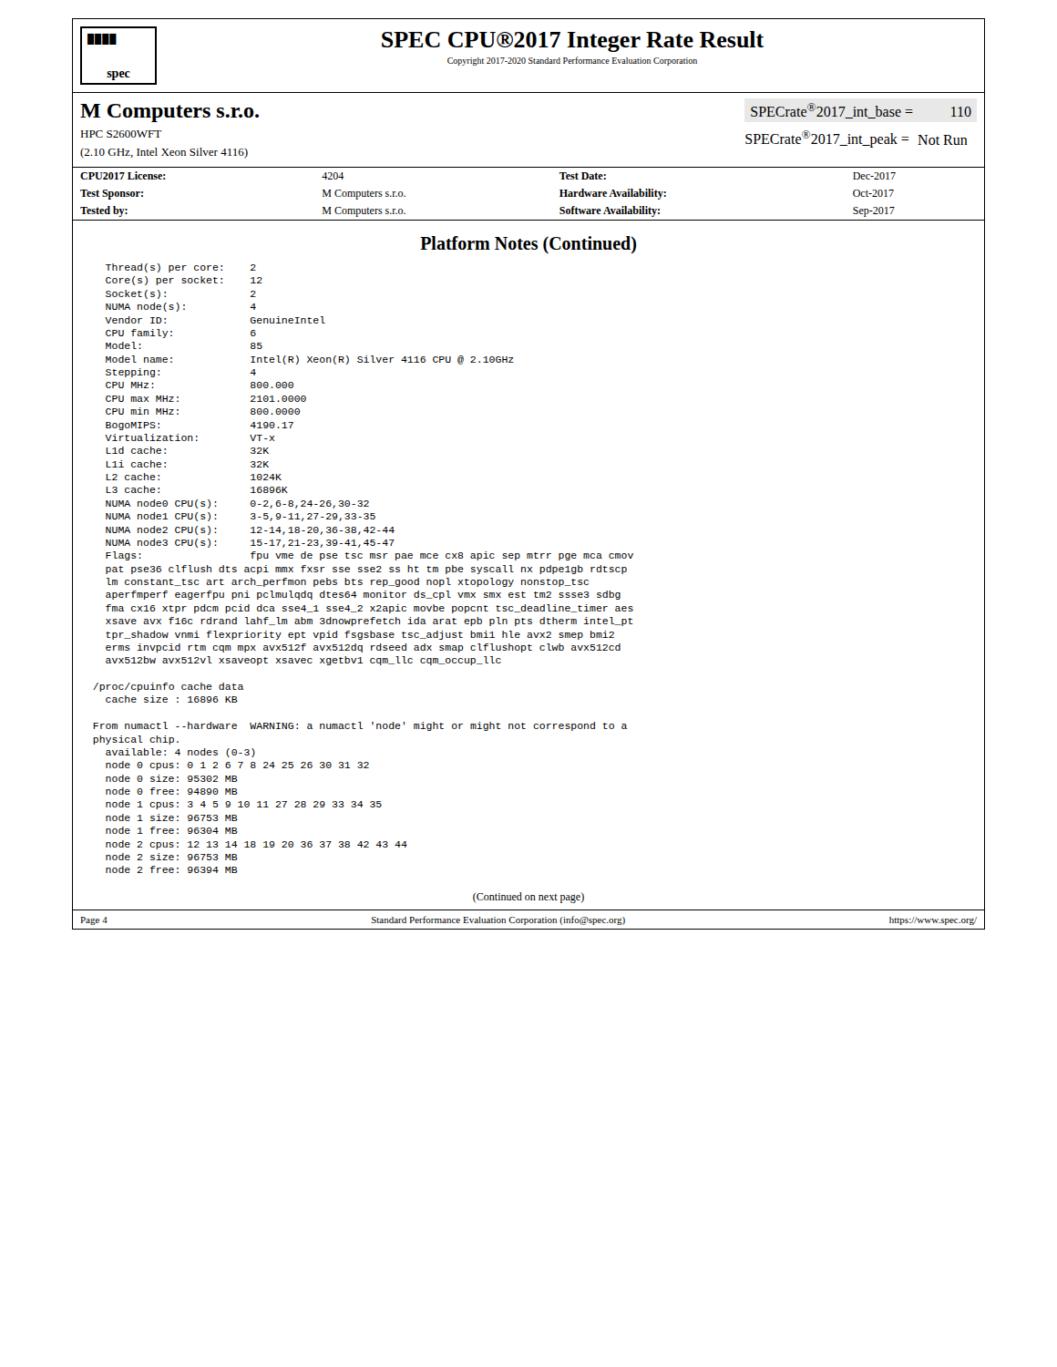████
spec
SPEC CPU®2017 Integer Rate Result
Copyright 2017-2020 Standard Performance Evaluation Corporation
M Computers s.r.o.
HPC S2600WFT
(2.10 GHz, Intel Xeon Silver 4116)
SPECrate®2017_int_base = 110
SPECrate®2017_int_peak = Not Run
| CPU2017 License: | 4204 | Test Date: | Dec-2017 |
| Test Sponsor: | M Computers s.r.o. | Hardware Availability: | Oct-2017 |
| Tested by: | M Computers s.r.o. | Software Availability: | Sep-2017 |
Platform Notes (Continued)
    Thread(s) per core:    2
    Core(s) per socket:    12
    Socket(s):             2
    NUMA node(s):          4
    Vendor ID:             GenuineIntel
    CPU family:            6
    Model:                 85
    Model name:            Intel(R) Xeon(R) Silver 4116 CPU @ 2.10GHz
    Stepping:              4
    CPU MHz:               800.000
    CPU max MHz:           2101.0000
    CPU min MHz:           800.0000
    BogoMIPS:              4190.17
    Virtualization:        VT-x
    L1d cache:             32K
    L1i cache:             32K
    L2 cache:              1024K
    L3 cache:              16896K
    NUMA node0 CPU(s):     0-2,6-8,24-26,30-32
    NUMA node1 CPU(s):     3-5,9-11,27-29,33-35
    NUMA node2 CPU(s):     12-14,18-20,36-38,42-44
    NUMA node3 CPU(s):     15-17,21-23,39-41,45-47
    Flags:                 fpu vme de pse tsc msr pae mce cx8 apic sep mtrr pge mca cmov
    pat pse36 clflush dts acpi mmx fxsr sse sse2 ss ht tm pbe syscall nx pdpe1gb rdtscp
    lm constant_tsc art arch_perfmon pebs bts rep_good nopl xtopology nonstop_tsc
    aperfmperf eagerfpu pni pclmulqdq dtes64 monitor ds_cpl vmx smx est tm2 ssse3 sdbg
    fma cx16 xtpr pdcm pcid dca sse4_1 sse4_2 x2apic movbe popcnt tsc_deadline_timer aes
    xsave avx f16c rdrand lahf_lm abm 3dnowprefetch ida arat epb pln pts dtherm intel_pt
    tpr_shadow vnmi flexpriority ept vpid fsgsbase tsc_adjust bmi1 hle avx2 smep bmi2
    erms invpcid rtm cqm mpx avx512f avx512dq rdseed adx smap clflushopt clwb avx512cd
    avx512bw avx512vl xsaveopt xsavec xgetbv1 cqm_llc cqm_occup_llc

  /proc/cpuinfo cache data
    cache size : 16896 KB

  From numactl --hardware  WARNING: a numactl 'node' might or might not correspond to a
  physical chip.
    available: 4 nodes (0-3)
    node 0 cpus: 0 1 2 6 7 8 24 25 26 30 31 32
    node 0 size: 95302 MB
    node 0 free: 94890 MB
    node 1 cpus: 3 4 5 9 10 11 27 28 29 33 34 35
    node 1 size: 96753 MB
    node 1 free: 96304 MB
    node 2 cpus: 12 13 14 18 19 20 36 37 38 42 43 44
    node 2 size: 96753 MB
    node 2 free: 96394 MB
(Continued on next page)
Page 4
Standard Performance Evaluation Corporation (info@spec.org)
https://www.spec.org/